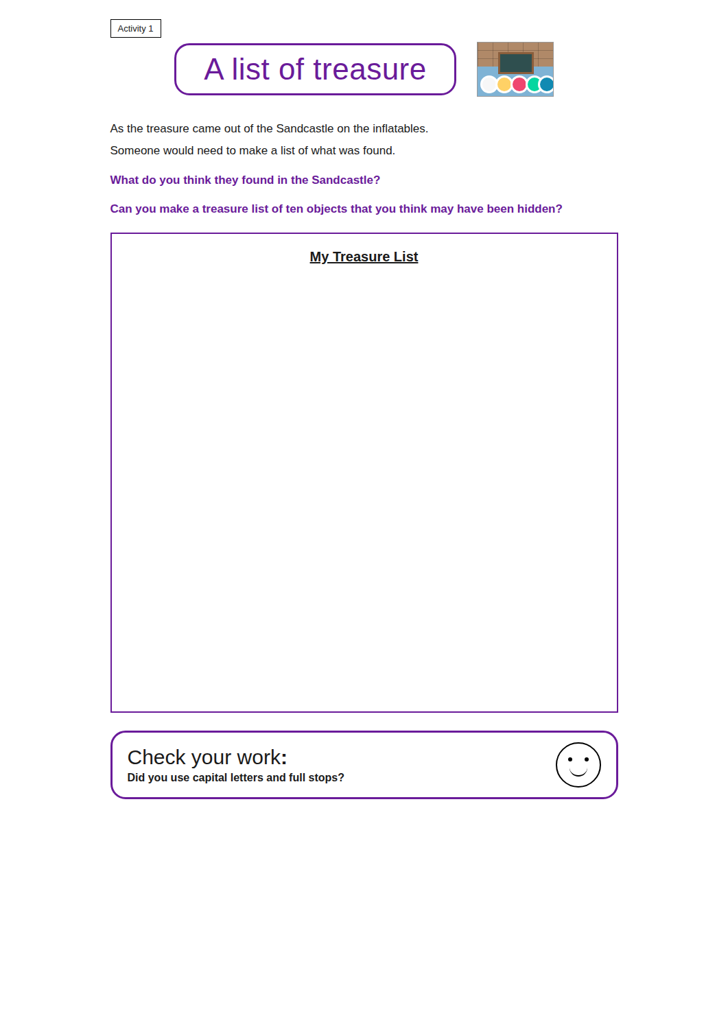Activity 1
A list of treasure
As the treasure came out of the Sandcastle on the inflatables.
Someone would need to make a list of what was found.
What do you think they found in the Sandcastle?
Can you make a treasure list of ten objects that you think may have been hidden?
My Treasure List
Check your work:
Did you use capital letters and full stops?